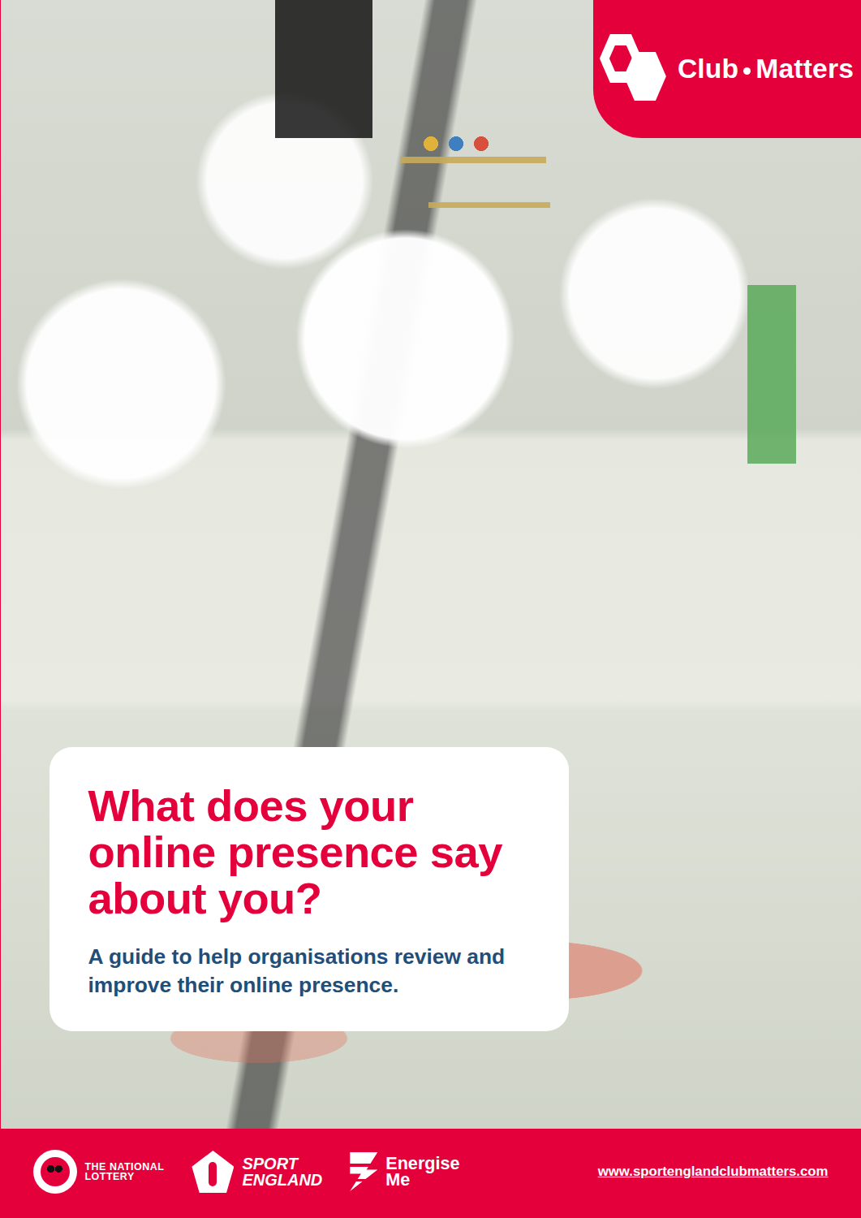Club Matters
What does your online presence say about you?
A guide to help organisations review and improve their online presence.
The National Lottery
Sport England
Energise Me
www.sportenglandclubmatters.com